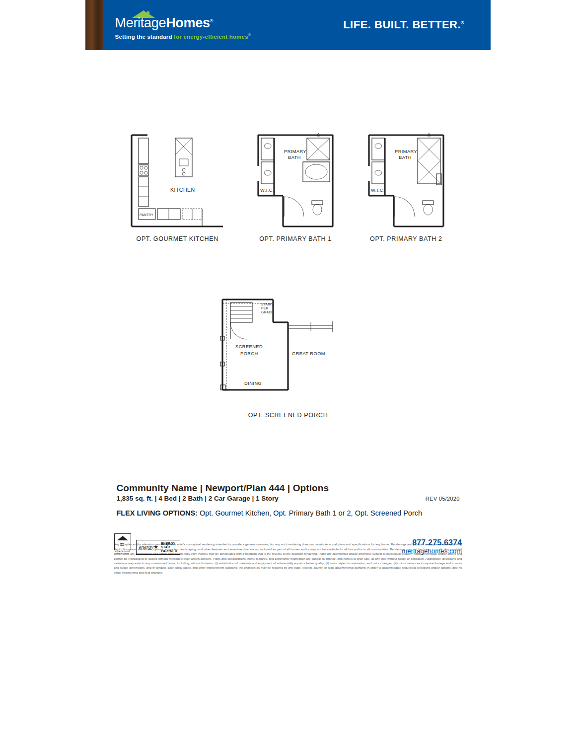Meritage Homes®
Setting the standard for energy-efficient homes®
LIFE. BUILT. BETTER.®
PANTRY KITCHEN
OPT. GOURMET KITCHEN
PRIMARY BATH W.I.C.
OPT. PRIMARY BATH 1
PRIMARY BATH W.I.C.
OPT. PRIMARY BATH 2
STAIRS PER GRADE SCREENED PORCH GREAT ROOM DINING
OPT. SCREENED PORCH
Community Name | Newport/Plan 444 | Options
1,835 sq. ft. | 4 Bed | 2 Bath | 2 Car Garage | 1 Story
REV 05/2020
FLEX LIVING OPTIONS: Opt. Gourmet Kitchen, Opt. Primary Bath 1 or 2, Opt. Screened Porch
Any floorplan and/or elevation rendering is an artist's conceptual rendering intended to provide a general overview, but any such rendering does not constitute actual plans and specifications for any home. Renderings and pictures are representative and may depict floorplans, elevations, options, upgrades, landscaping, and other features and amenities that are not included as part of all homes and/or may not be available for all lots and/or in all communities. Renderings may not be drawn to scale. Any provided dimensions are approximate and actual dimensions may vary. Homes may be constructed with a floorplan that is the reverse of the floorplan rendering. Plans are copyrighted and/or otherwise subject to intellectual property rights of Meritage and/or others and cannot be reproduced or copied without Meritage's prior written consent. Plans and specifications, home features, and community information are subject to change, and homes to prior sale, at any time without notice or obligation. Additionally, deviations and variations may exist in any constructed home, including, without limitation: (i) substitution of materials and equipment of substantially equal or better quality; (ii) minor style, lot orientation, and color changes; (iii) minor variances in square footage and in room and space dimensions, and in window, door, utility outlet, and other improvement locations; (iv) changes as may be required by any state, federal, county, or local governmental authority in order to accommodate requested selections and/or options; and (v) value engineering and field changes.
EQUAL HOUSING
OPPORTUNITY
energy★
ENERGY
STAR
PARTNER
877.275.6374
meritagehomes.com